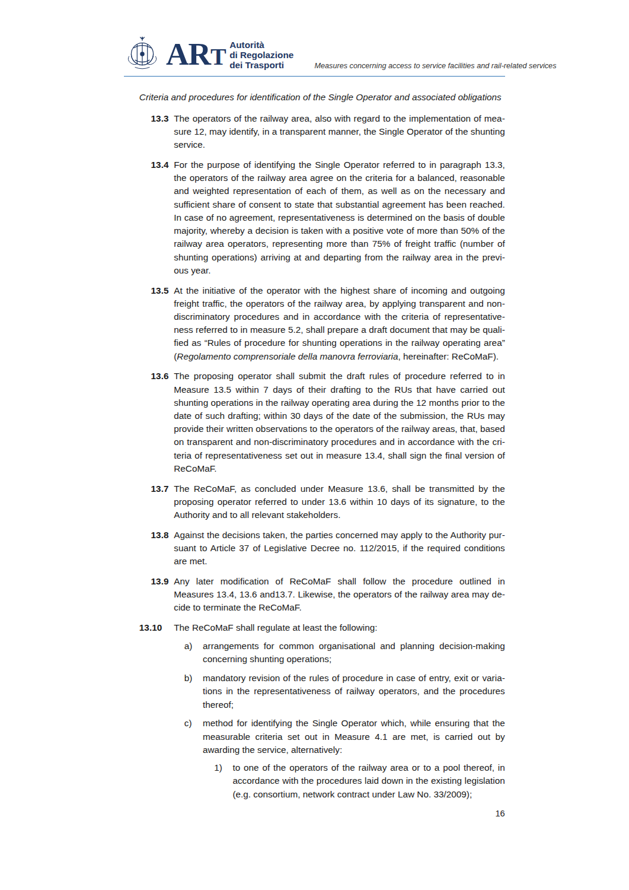ART
Autorità
di Regolazione
dei Trasporti
Measures concerning access to service facilities and rail-related services
Criteria and procedures for identification of the Single Operator and associated obligations
13.3 The operators of the railway area, also with regard to the implementation of measure 12, may identify, in a transparent manner, the Single Operator of the shunting service.
13.4 For the purpose of identifying the Single Operator referred to in paragraph 13.3, the operators of the railway area agree on the criteria for a balanced, reasonable and weighted representation of each of them, as well as on the necessary and sufficient share of consent to state that substantial agreement has been reached. In case of no agreement, representativeness is determined on the basis of double majority, whereby a decision is taken with a positive vote of more than 50% of the railway area operators, representing more than 75% of freight traffic (number of shunting operations) arriving at and departing from the railway area in the previous year.
13.5 At the initiative of the operator with the highest share of incoming and outgoing freight traffic, the operators of the railway area, by applying transparent and non-discriminatory procedures and in accordance with the criteria of representativeness referred to in measure 5.2, shall prepare a draft document that may be qualified as “Rules of procedure for shunting operations in the railway operating area” (Regolamento comprensoriale della manovra ferroviaria, hereinafter: ReCoMaF).
13.6 The proposing operator shall submit the draft rules of procedure referred to in Measure 13.5 within 7 days of their drafting to the RUs that have carried out shunting operations in the railway operating area during the 12 months prior to the date of such drafting; within 30 days of the date of the submission, the RUs may provide their written observations to the operators of the railway areas, that, based on transparent and non-discriminatory procedures and in accordance with the criteria of representativeness set out in measure 13.4, shall sign the final version of ReCoMaF.
13.7 The ReCoMaF, as concluded under Measure 13.6, shall be transmitted by the proposing operator referred to under 13.6 within 10 days of its signature, to the Authority and to all relevant stakeholders.
13.8 Against the decisions taken, the parties concerned may apply to the Authority pursuant to Article 37 of Legislative Decree no. 112/2015, if the required conditions are met.
13.9 Any later modification of ReCoMaF shall follow the procedure outlined in Measures 13.4, 13.6 and13.7. Likewise, the operators of the railway area may decide to terminate the ReCoMaF.
13.10 The ReCoMaF shall regulate at least the following:
a) arrangements for common organisational and planning decision-making concerning shunting operations;
b) mandatory revision of the rules of procedure in case of entry, exit or variations in the representativeness of railway operators, and the procedures thereof;
c) method for identifying the Single Operator which, while ensuring that the measurable criteria set out in Measure 4.1 are met, is carried out by awarding the service, alternatively:
1) to one of the operators of the railway area or to a pool thereof, in accordance with the procedures laid down in the existing legislation (e.g. consortium, network contract under Law No. 33/2009);
16